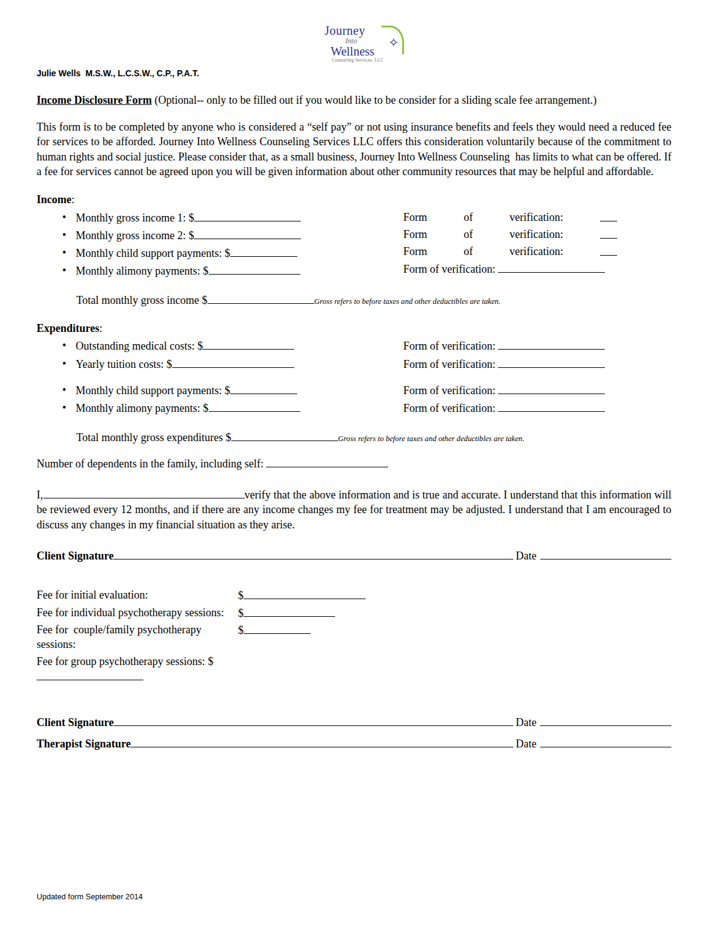Journey Into Wellness Counseling Services, LLC ✧
Julie Wells M.S.W., L.C.S.W., C.P., P.A.T.
Income Disclosure Form
(Optional-- only to be filled out if you would like to be consider for a sliding scale fee arrangement.)
This form is to be completed by anyone who is considered a “self pay” or not using insurance benefits and feels they would need a reduced fee for services to be afforded. Journey Into Wellness Counseling Services LLC offers this consideration voluntarily because of the commitment to human rights and social justice. Please consider that, as a small business, Journey Into Wellness Counseling has limits to what can be offered. If a fee for services cannot be agreed upon you will be given information about other community resources that may be helpful and affordable.
Income
:
Monthly gross income 1: $
Monthly gross income 2: $
Monthly child support payments: $
Monthly alimony payments: $
Form of verification:
Form of verification:
Form of verification:
Form of verification:
Total monthly gross income $ Gross refers to before taxes and other deductibles are taken.
Expenditures
:
Outstanding medical costs: $
Yearly tuition costs: $
Monthly child support payments: $
Monthly alimony payments: $
Form of verification:
Form of verification:
Form of verification:
Form of verification:
Total monthly gross expenditures $ Gross refers to before taxes and other deductibles are taken.
Number of dependents in the family, including self:
I, verify that the above information and is true and accurate. I understand that this information will be reviewed every 12 months, and if there are any income changes my fee for treatment may be adjusted. I understand that I am encouraged to discuss any changes in my financial situation as they arise.
Client Signature Date
Fee for initial evaluation: $
Fee for individual psychotherapy sessions: $
Fee for couple/family psychotherapy sessions: $
Fee for group psychotherapy sessions: $
Client Signature Date
Therapist Signature Date
Updated form September 2014